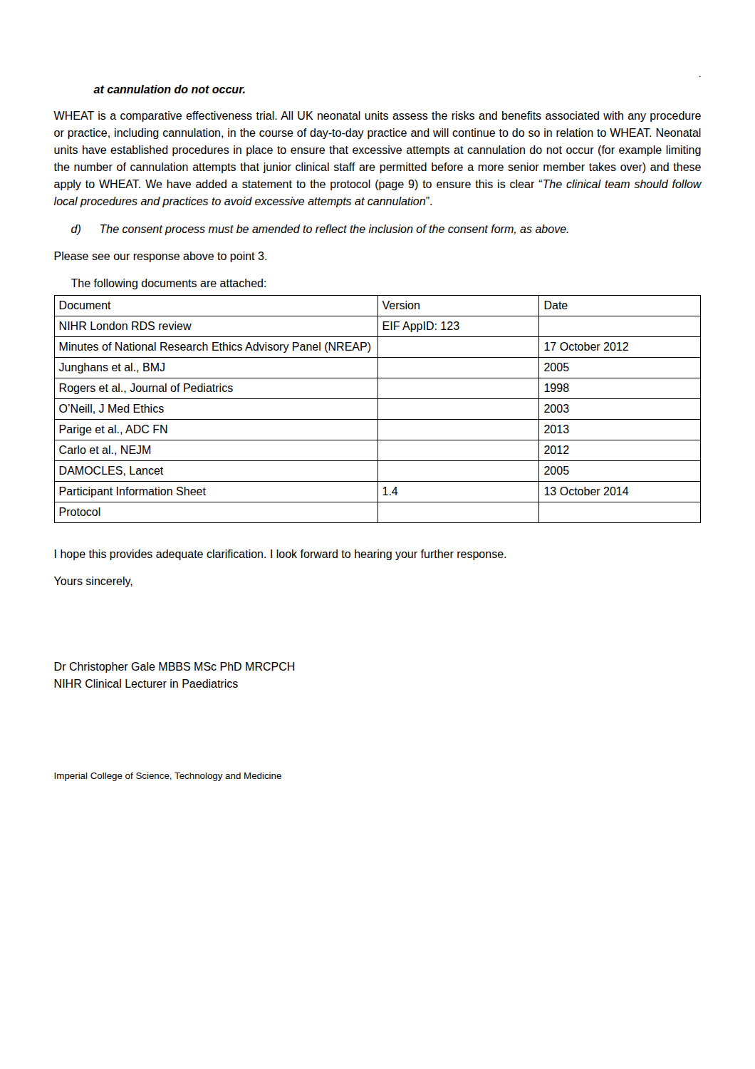.
at cannulation do not occur.
WHEAT is a comparative effectiveness trial. All UK neonatal units assess the risks and benefits associated with any procedure or practice, including cannulation, in the course of day-to-day practice and will continue to do so in relation to WHEAT. Neonatal units have established procedures in place to ensure that excessive attempts at cannulation do not occur (for example limiting the number of cannulation attempts that junior clinical staff are permitted before a more senior member takes over) and these apply to WHEAT. We have added a statement to the protocol (page 9) to ensure this is clear “The clinical team should follow local procedures and practices to avoid excessive attempts at cannulation”.
d)
The consent process must be amended to reflect the inclusion of the consent form, as above.
Please see our response above to point 3.
The following documents are attached:
| Document | Version | Date |
| --- | --- | --- |
| NIHR London RDS review | EIF AppID: 123 | |
| Minutes of National Research Ethics Advisory Panel (NREAP) | | 17 October 2012 |
| Junghans et al., BMJ | | 2005 |
| Rogers et al., Journal of Pediatrics | | 1998 |
| O’Neill, J Med Ethics | | 2003 |
| Parige et al., ADC FN | | 2013 |
| Carlo et al., NEJM | | 2012 |
| DAMOCLES, Lancet | | 2005 |
| Participant Information Sheet | 1.4 | 13 October 2014 |
| Protocol | | |
I hope this provides adequate clarification. I look forward to hearing your further response.
Yours sincerely,
Dr Christopher Gale MBBS MSc PhD MRCPCH
NIHR Clinical Lecturer in Paediatrics
Imperial College of Science, Technology and Medicine